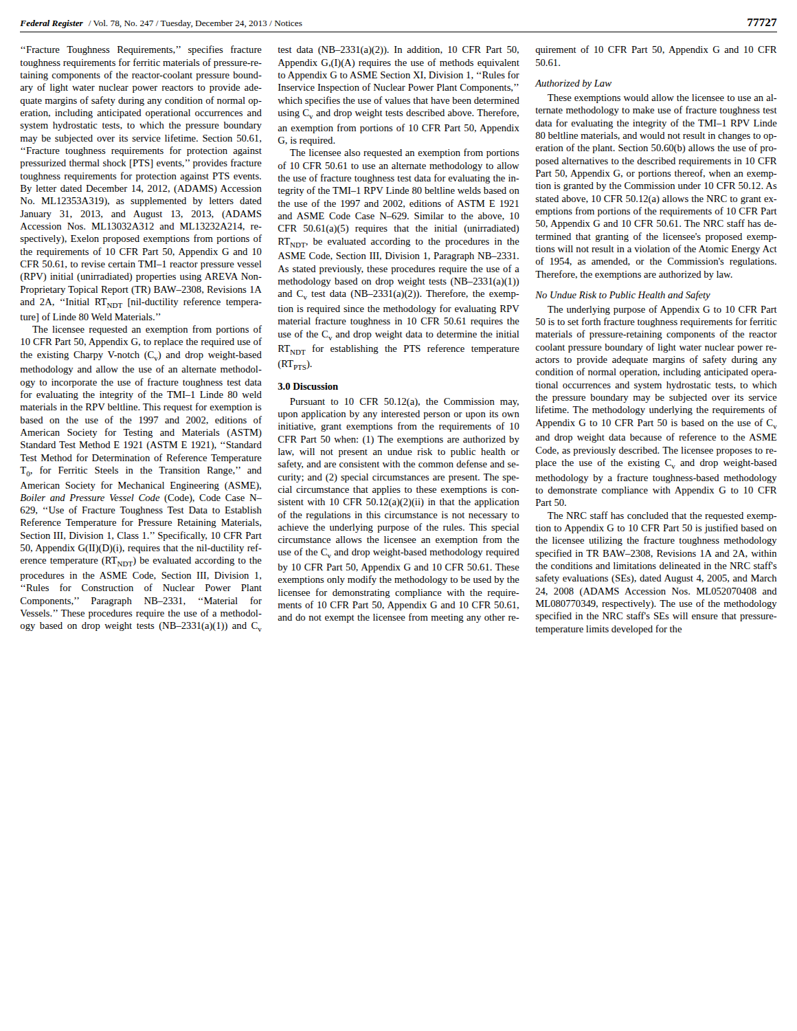Federal Register / Vol. 78, No. 247 / Tuesday, December 24, 2013 / Notices 77727
‘‘Fracture Toughness Requirements,’’ specifies fracture toughness requirements for ferritic materials of pressure-retaining components of the reactor-coolant pressure boundary of light water nuclear power reactors to provide adequate margins of safety during any condition of normal operation, including anticipated operational occurrences and system hydrostatic tests, to which the pressure boundary may be subjected over its service lifetime. Section 50.61, ‘‘Fracture toughness requirements for protection against pressurized thermal shock [PTS] events,’’ provides fracture toughness requirements for protection against PTS events. By letter dated December 14, 2012, (ADAMS) Accession No. ML12353A319), as supplemented by letters dated January 31, 2013, and August 13, 2013, (ADAMS Accession Nos. ML13032A312 and ML13232A214, respectively), Exelon proposed exemptions from portions of the requirements of 10 CFR Part 50, Appendix G and 10 CFR 50.61, to revise certain TMI–1 reactor pressure vessel (RPV) initial (unirradiated) properties using AREVA Non-Proprietary Topical Report (TR) BAW–2308, Revisions 1A and 2A, ‘‘Initial RTNDT [nil-ductility reference temperature] of Linde 80 Weld Materials.’’
The licensee requested an exemption from portions of 10 CFR Part 50, Appendix G, to replace the required use of the existing Charpy V-notch (Cv) and drop weight-based methodology and allow the use of an alternate methodology to incorporate the use of fracture toughness test data for evaluating the integrity of the TMI–1 Linde 80 weld materials in the RPV beltline. This request for exemption is based on the use of the 1997 and 2002, editions of American Society for Testing and Materials (ASTM) Standard Test Method E 1921 (ASTM E 1921), ‘‘Standard Test Method for Determination of Reference Temperature T0, for Ferritic Steels in the Transition Range,’’ and American Society for Mechanical Engineering (ASME), Boiler and Pressure Vessel Code (Code), Code Case N–629, ‘‘Use of Fracture Toughness Test Data to Establish Reference Temperature for Pressure Retaining Materials, Section III, Division 1, Class 1.’’ Specifically, 10 CFR Part 50, Appendix G(II)(D)(i), requires that the nil-ductility reference temperature (RTNDT) be evaluated according to the procedures in the ASME Code, Section III, Division 1, ‘‘Rules for Construction of Nuclear Power Plant Components,’’ Paragraph NB–2331, ‘‘Material for Vessels.’’ These procedures require the use of a methodology based on drop weight tests (NB–2331(a)(1)) and Cv test data (NB–2331(a)(2)). In addition, 10 CFR Part 50, Appendix G,(I)(A) requires the use of methods equivalent to Appendix G to ASME Section XI, Division 1, ‘‘Rules for Inservice Inspection of Nuclear Power Plant Components,’’ which specifies the use of values that have been determined using Cv and drop weight tests described above. Therefore, an exemption from portions of 10 CFR Part 50, Appendix G, is required.
The licensee also requested an exemption from portions of 10 CFR 50.61 to use an alternate methodology to allow the use of fracture toughness test data for evaluating the integrity of the TMI–1 RPV Linde 80 beltline welds based on the use of the 1997 and 2002, editions of ASTM E 1921 and ASME Code Case N–629. Similar to the above, 10 CFR 50.61(a)(5) requires that the initial (unirradiated) RTNDT, be evaluated according to the procedures in the ASME Code, Section III, Division 1, Paragraph NB–2331. As stated previously, these procedures require the use of a methodology based on drop weight tests (NB–2331(a)(1)) and Cv test data (NB–2331(a)(2)). Therefore, the exemption is required since the methodology for evaluating RPV material fracture toughness in 10 CFR 50.61 requires the use of the Cv and drop weight data to determine the initial RTNDT for establishing the PTS reference temperature (RTPTS).
3.0 Discussion
Pursuant to 10 CFR 50.12(a), the Commission may, upon application by any interested person or upon its own initiative, grant exemptions from the requirements of 10 CFR Part 50 when: (1) The exemptions are authorized by law, will not present an undue risk to public health or safety, and are consistent with the common defense and security; and (2) special circumstances are present. The special circumstance that applies to these exemptions is consistent with 10 CFR 50.12(a)(2)(ii) in that the application of the regulations in this circumstance is not necessary to achieve the underlying purpose of the rules. This special circumstance allows the licensee an exemption from the use of the Cv and drop weight-based methodology required by 10 CFR Part 50, Appendix G and 10 CFR 50.61. These exemptions only modify the methodology to be used by the licensee for demonstrating compliance with the requirements of 10 CFR Part 50, Appendix G and 10 CFR 50.61, and do not exempt the licensee from meeting any other requirement of 10 CFR Part 50, Appendix G and 10 CFR 50.61.
Authorized by Law
These exemptions would allow the licensee to use an alternate methodology to make use of fracture toughness test data for evaluating the integrity of the TMI–1 RPV Linde 80 beltline materials, and would not result in changes to operation of the plant. Section 50.60(b) allows the use of proposed alternatives to the described requirements in 10 CFR Part 50, Appendix G, or portions thereof, when an exemption is granted by the Commission under 10 CFR 50.12. As stated above, 10 CFR 50.12(a) allows the NRC to grant exemptions from portions of the requirements of 10 CFR Part 50, Appendix G and 10 CFR 50.61. The NRC staff has determined that granting of the licensee's proposed exemptions will not result in a violation of the Atomic Energy Act of 1954, as amended, or the Commission's regulations. Therefore, the exemptions are authorized by law.
No Undue Risk to Public Health and Safety
The underlying purpose of Appendix G to 10 CFR Part 50 is to set forth fracture toughness requirements for ferritic materials of pressure-retaining components of the reactor coolant pressure boundary of light water nuclear power reactors to provide adequate margins of safety during any condition of normal operation, including anticipated operational occurrences and system hydrostatic tests, to which the pressure boundary may be subjected over its service lifetime. The methodology underlying the requirements of Appendix G to 10 CFR Part 50 is based on the use of Cv and drop weight data because of reference to the ASME Code, as previously described. The licensee proposes to replace the use of the existing Cv and drop weight-based methodology by a fracture toughness-based methodology to demonstrate compliance with Appendix G to 10 CFR Part 50.
The NRC staff has concluded that the requested exemption to Appendix G to 10 CFR Part 50 is justified based on the licensee utilizing the fracture toughness methodology specified in TR BAW–2308, Revisions 1A and 2A, within the conditions and limitations delineated in the NRC staff's safety evaluations (SEs), dated August 4, 2005, and March 24, 2008 (ADAMS Accession Nos. ML052070408 and ML080770349, respectively). The use of the methodology specified in the NRC staff's SEs will ensure that pressure-temperature limits developed for the